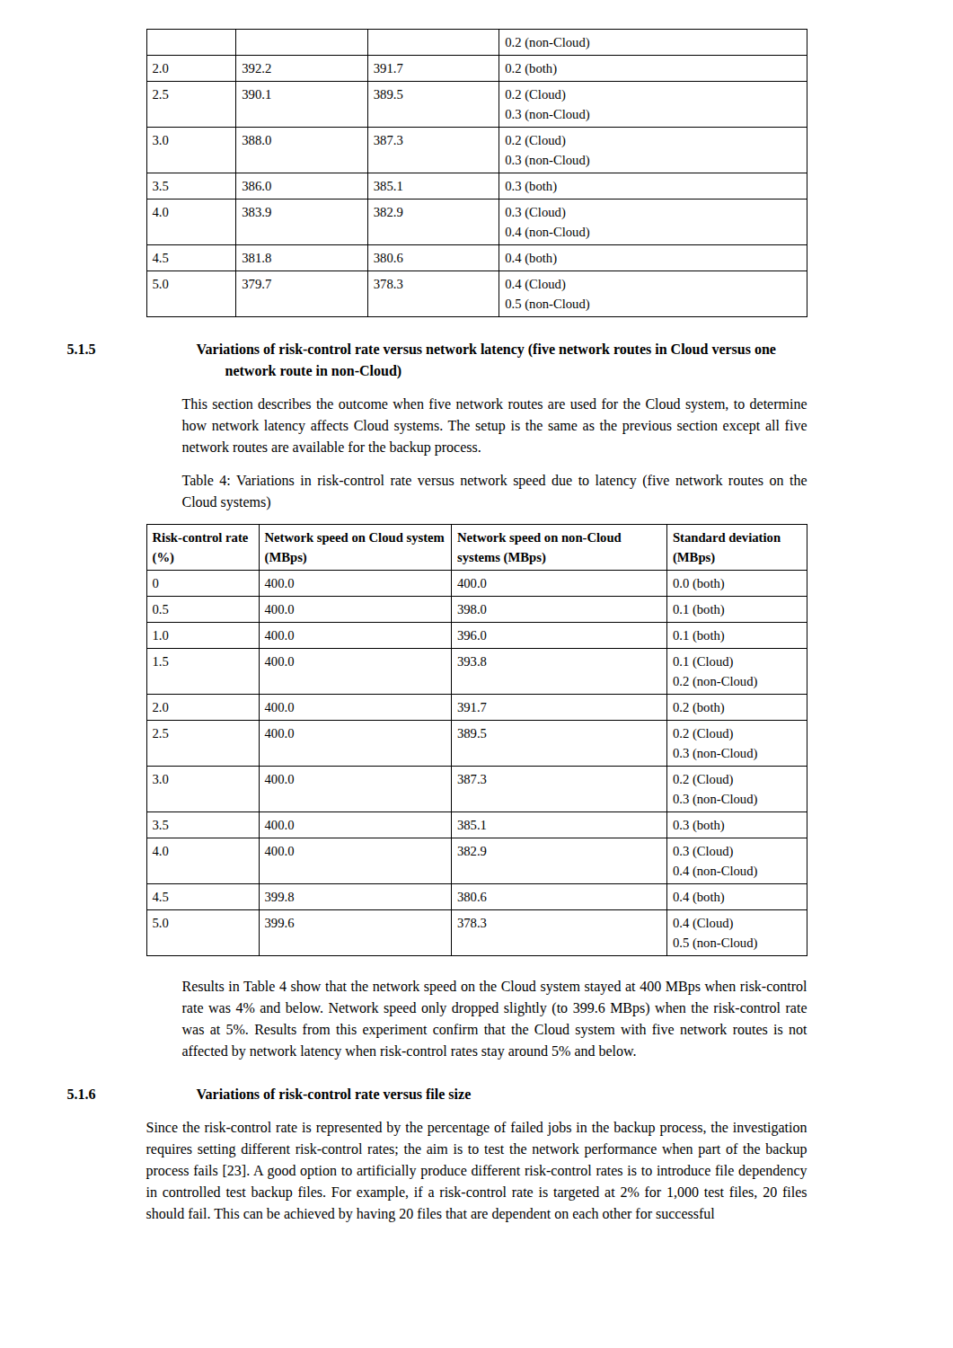| | | | 0.2 (non-Cloud) |
| 2.0 | 392.2 | 391.7 | 0.2 (both) |
| 2.5 | 390.1 | 389.5 | 0.2 (Cloud) 0.3 (non-Cloud) |
| 3.0 | 388.0 | 387.3 | 0.2 (Cloud) 0.3 (non-Cloud) |
| 3.5 | 386.0 | 385.1 | 0.3 (both) |
| 4.0 | 383.9 | 382.9 | 0.3 (Cloud) 0.4 (non-Cloud) |
| 4.5 | 381.8 | 380.6 | 0.4 (both) |
| 5.0 | 379.7 | 378.3 | 0.4 (Cloud) 0.5 (non-Cloud) |
5.1.5 Variations of risk-control rate versus network latency (five network routes in Cloud versus one network route in non-Cloud)
This section describes the outcome when five network routes are used for the Cloud system, to determine how network latency affects Cloud systems. The setup is the same as the previous section except all five network routes are available for the backup process.
Table 4: Variations in risk-control rate versus network speed due to latency (five network routes on the Cloud systems)
| Risk-control rate (%) | Network speed on Cloud system (MBps) | Network speed on non-Cloud systems (MBps) | Standard deviation (MBps) |
| --- | --- | --- | --- |
| 0 | 400.0 | 400.0 | 0.0 (both) |
| 0.5 | 400.0 | 398.0 | 0.1 (both) |
| 1.0 | 400.0 | 396.0 | 0.1 (both) |
| 1.5 | 400.0 | 393.8 | 0.1 (Cloud) 0.2 (non-Cloud) |
| 2.0 | 400.0 | 391.7 | 0.2 (both) |
| 2.5 | 400.0 | 389.5 | 0.2 (Cloud) 0.3 (non-Cloud) |
| 3.0 | 400.0 | 387.3 | 0.2 (Cloud) 0.3 (non-Cloud) |
| 3.5 | 400.0 | 385.1 | 0.3 (both) |
| 4.0 | 400.0 | 382.9 | 0.3 (Cloud) 0.4 (non-Cloud) |
| 4.5 | 399.8 | 380.6 | 0.4 (both) |
| 5.0 | 399.6 | 378.3 | 0.4 (Cloud) 0.5 (non-Cloud) |
Results in Table 4 show that the network speed on the Cloud system stayed at 400 MBps when risk-control rate was 4% and below. Network speed only dropped slightly (to 399.6 MBps) when the risk-control rate was at 5%. Results from this experiment confirm that the Cloud system with five network routes is not affected by network latency when risk-control rates stay around 5% and below.
5.1.6 Variations of risk-control rate versus file size
Since the risk-control rate is represented by the percentage of failed jobs in the backup process, the investigation requires setting different risk-control rates; the aim is to test the network performance when part of the backup process fails [23]. A good option to artificially produce different risk-control rates is to introduce file dependency in controlled test backup files. For example, if a risk-control rate is targeted at 2% for 1,000 test files, 20 files should fail. This can be achieved by having 20 files that are dependent on each other for successful